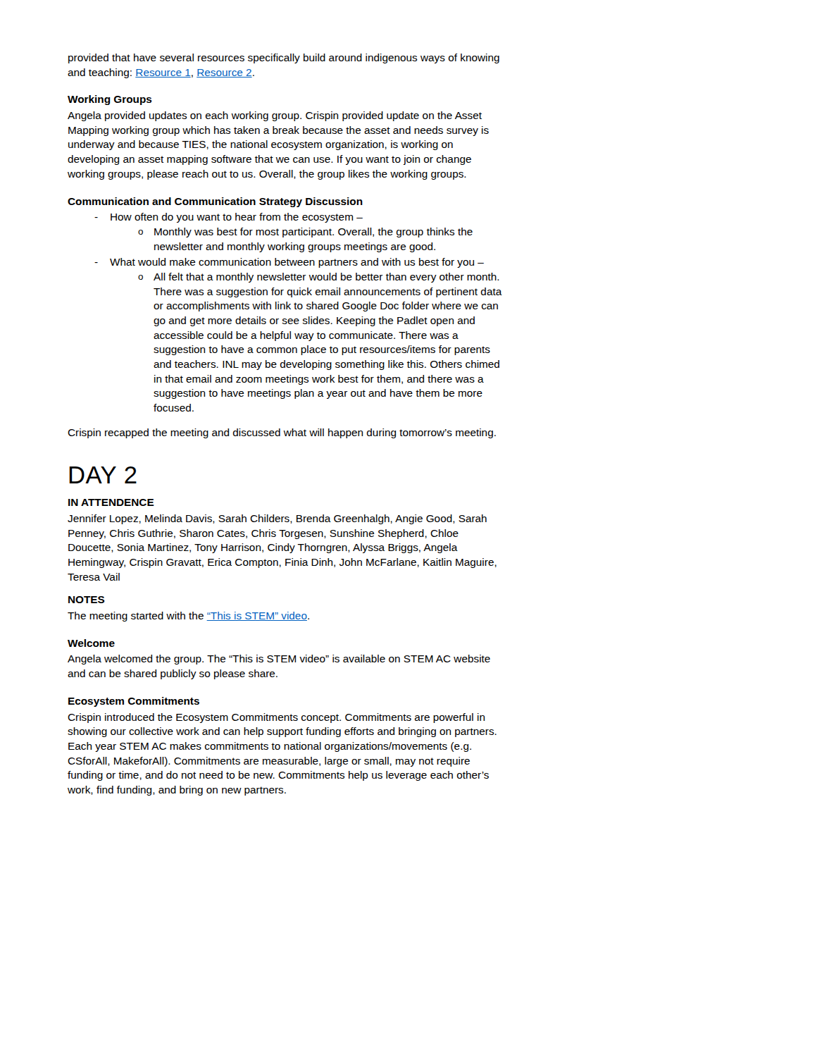provided that have several resources specifically build around indigenous ways of knowing and teaching: Resource 1, Resource 2.
Working Groups
Angela provided updates on each working group. Crispin provided update on the Asset Mapping working group which has taken a break because the asset and needs survey is underway and because TIES, the national ecosystem organization, is working on developing an asset mapping software that we can use. If you want to join or change working groups, please reach out to us. Overall, the group likes the working groups.
Communication and Communication Strategy Discussion
How often do you want to hear from the ecosystem –
Monthly was best for most participant. Overall, the group thinks the newsletter and monthly working groups meetings are good.
What would make communication between partners and with us best for you –
All felt that a monthly newsletter would be better than every other month. There was a suggestion for quick email announcements of pertinent data or accomplishments with link to shared Google Doc folder where we can go and get more details or see slides. Keeping the Padlet open and accessible could be a helpful way to communicate. There was a suggestion to have a common place to put resources/items for parents and teachers. INL may be developing something like this. Others chimed in that email and zoom meetings work best for them, and there was a suggestion to have meetings plan a year out and have them be more focused.
Crispin recapped the meeting and discussed what will happen during tomorrow’s meeting.
DAY 2
IN ATTENDENCE
Jennifer Lopez, Melinda Davis, Sarah Childers, Brenda Greenhalgh, Angie Good, Sarah Penney, Chris Guthrie, Sharon Cates, Chris Torgesen, Sunshine Shepherd, Chloe Doucette, Sonia Martinez, Tony Harrison, Cindy Thorngren, Alyssa Briggs, Angela Hemingway, Crispin Gravatt, Erica Compton, Finia Dinh, John McFarlane, Kaitlin Maguire, Teresa Vail
NOTES
The meeting started with the “This is STEM” video.
Welcome
Angela welcomed the group. The “This is STEM video” is available on STEM AC website and can be shared publicly so please share.
Ecosystem Commitments
Crispin introduced the Ecosystem Commitments concept. Commitments are powerful in showing our collective work and can help support funding efforts and bringing on partners. Each year STEM AC makes commitments to national organizations/movements (e.g. CSforAll, MakeforAll). Commitments are measurable, large or small, may not require funding or time, and do not need to be new. Commitments help us leverage each other’s work, find funding, and bring on new partners.